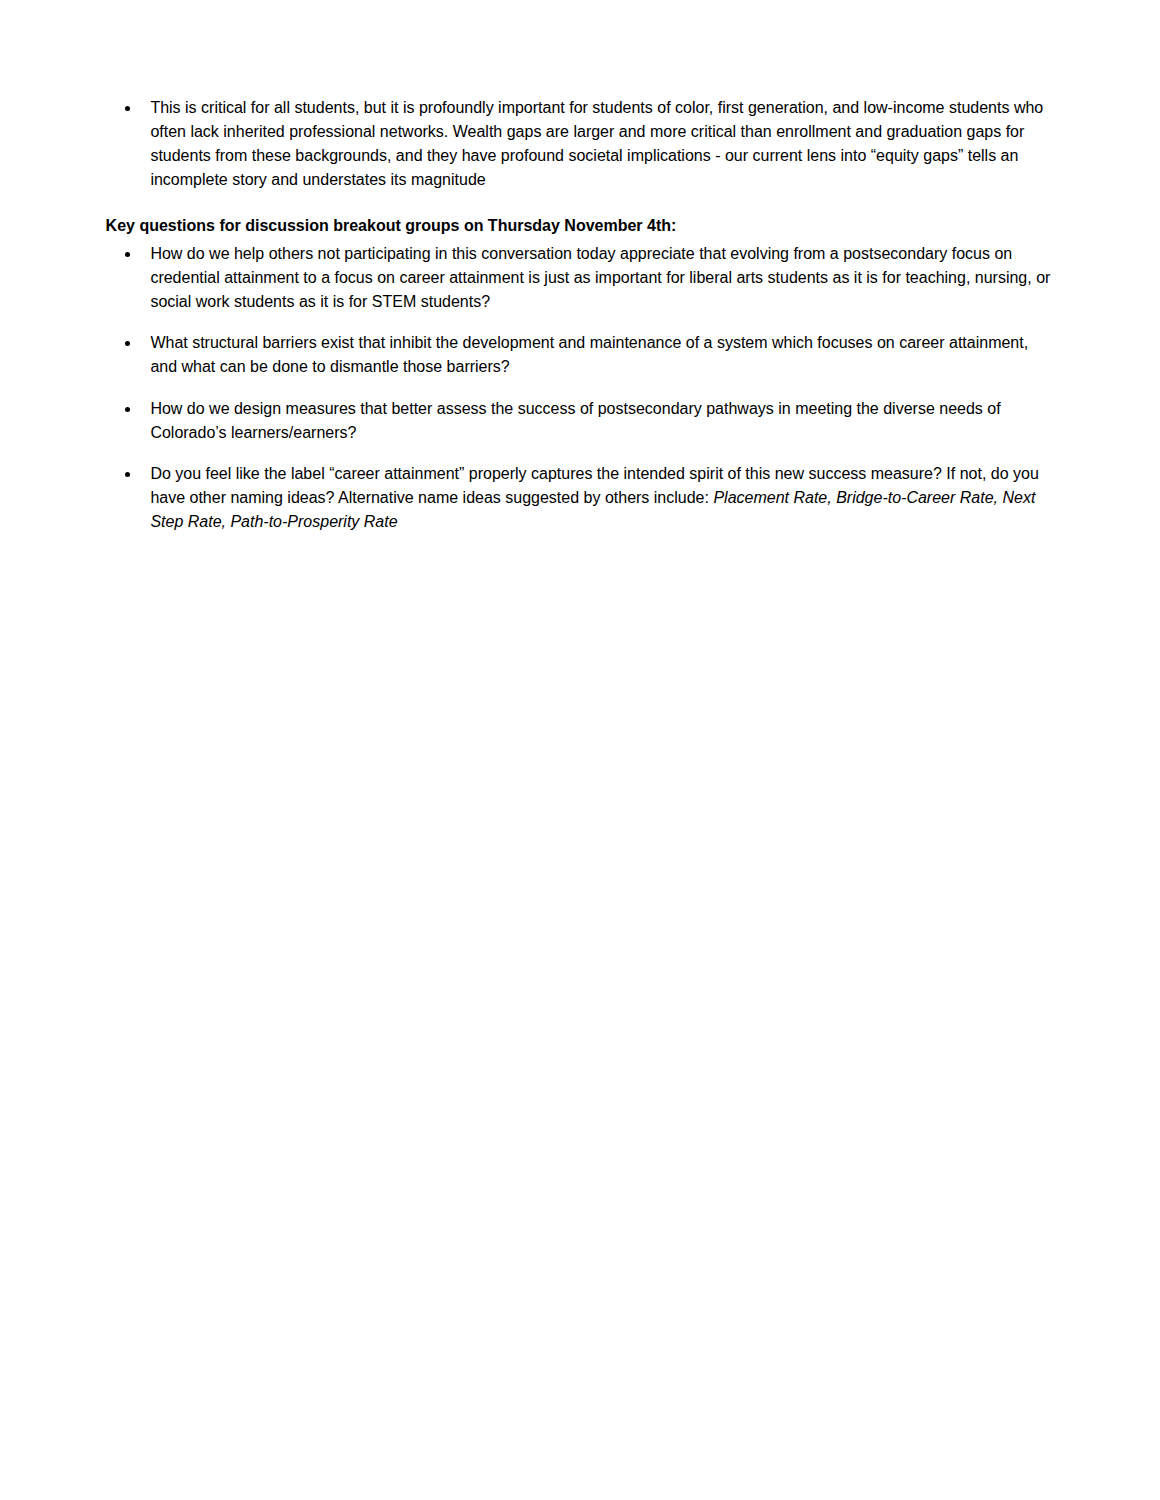This is critical for all students, but it is profoundly important for students of color, first generation, and low-income students who often lack inherited professional networks. Wealth gaps are larger and more critical than enrollment and graduation gaps for students from these backgrounds, and they have profound societal implications - our current lens into “equity gaps” tells an incomplete story and understates its magnitude
Key questions for discussion breakout groups on Thursday November 4th:
How do we help others not participating in this conversation today appreciate that evolving from a postsecondary focus on credential attainment to a focus on career attainment is just as important for liberal arts students as it is for teaching, nursing, or social work students as it is for STEM students?
What structural barriers exist that inhibit the development and maintenance of a system which focuses on career attainment, and what can be done to dismantle those barriers?
How do we design measures that better assess the success of postsecondary pathways in meeting the diverse needs of Colorado’s learners/earners?
Do you feel like the label “career attainment” properly captures the intended spirit of this new success measure? If not, do you have other naming ideas? Alternative name ideas suggested by others include: Placement Rate, Bridge-to-Career Rate, Next Step Rate, Path-to-Prosperity Rate